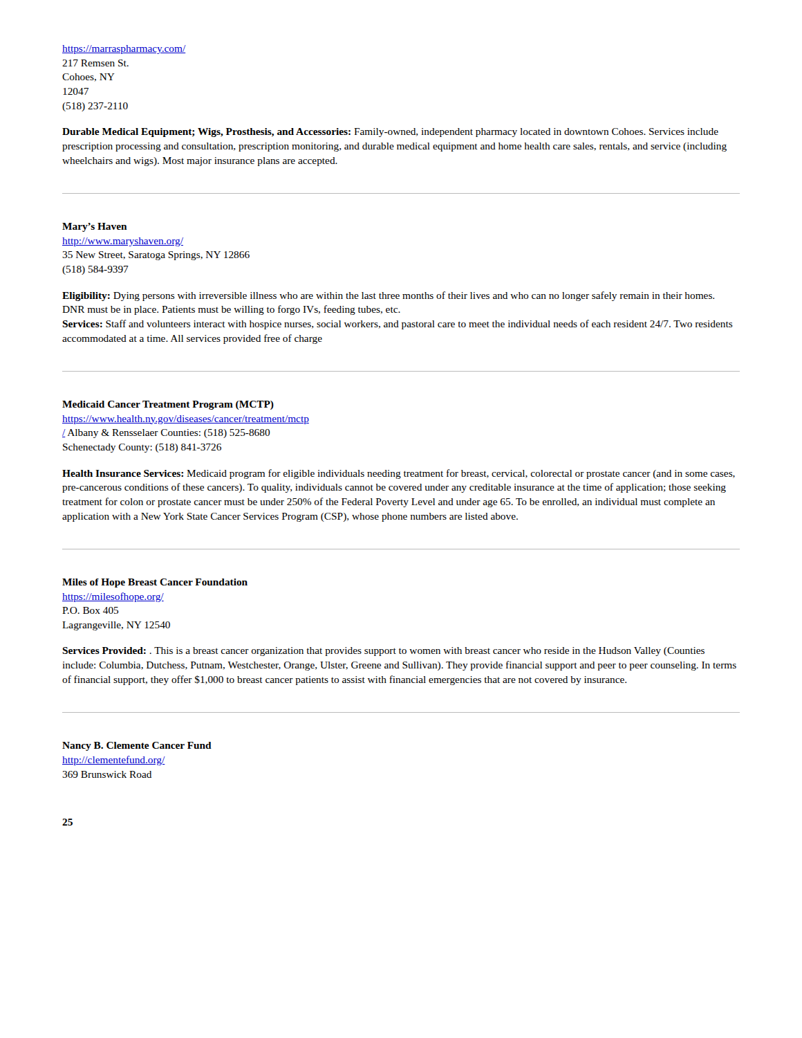https://marraspharmacy.com/
217 Remsen St.
Cohoes, NY
12047
(518) 237-2110
Durable Medical Equipment; Wigs, Prosthesis, and Accessories: Family-owned, independent pharmacy located in downtown Cohoes. Services include prescription processing and consultation, prescription monitoring, and durable medical equipment and home health care sales, rentals, and service (including wheelchairs and wigs). Most major insurance plans are accepted.
Mary’s Haven
http://www.maryshaven.org/
35 New Street, Saratoga Springs, NY 12866
(518) 584-9397
Eligibility: Dying persons with irreversible illness who are within the last three months of their lives and who can no longer safely remain in their homes. DNR must be in place. Patients must be willing to forgo IVs, feeding tubes, etc.
Services: Staff and volunteers interact with hospice nurses, social workers, and pastoral care to meet the individual needs of each resident 24/7. Two residents accommodated at a time. All services provided free of charge
Medicaid Cancer Treatment Program (MCTP)
https://www.health.ny.gov/diseases/cancer/treatment/mctp
/ Albany & Rensselaer Counties: (518) 525-8680
Schenectady County: (518) 841-3726
Health Insurance Services: Medicaid program for eligible individuals needing treatment for breast, cervical, colorectal or prostate cancer (and in some cases, pre-cancerous conditions of these cancers). To quality, individuals cannot be covered under any creditable insurance at the time of application; those seeking treatment for colon or prostate cancer must be under 250% of the Federal Poverty Level and under age 65. To be enrolled, an individual must complete an application with a New York State Cancer Services Program (CSP), whose phone numbers are listed above.
Miles of Hope Breast Cancer Foundation
https://milesofhope.org/
P.O. Box 405
Lagrangeville, NY 12540
Services Provided: . This is a breast cancer organization that provides support to women with breast cancer who reside in the Hudson Valley (Counties include: Columbia, Dutchess, Putnam, Westchester, Orange, Ulster, Greene and Sullivan). They provide financial support and peer to peer counseling. In terms of financial support, they offer $1,000 to breast cancer patients to assist with financial emergencies that are not covered by insurance.
Nancy B. Clemente Cancer Fund
http://clementefund.org/
369 Brunswick Road
25